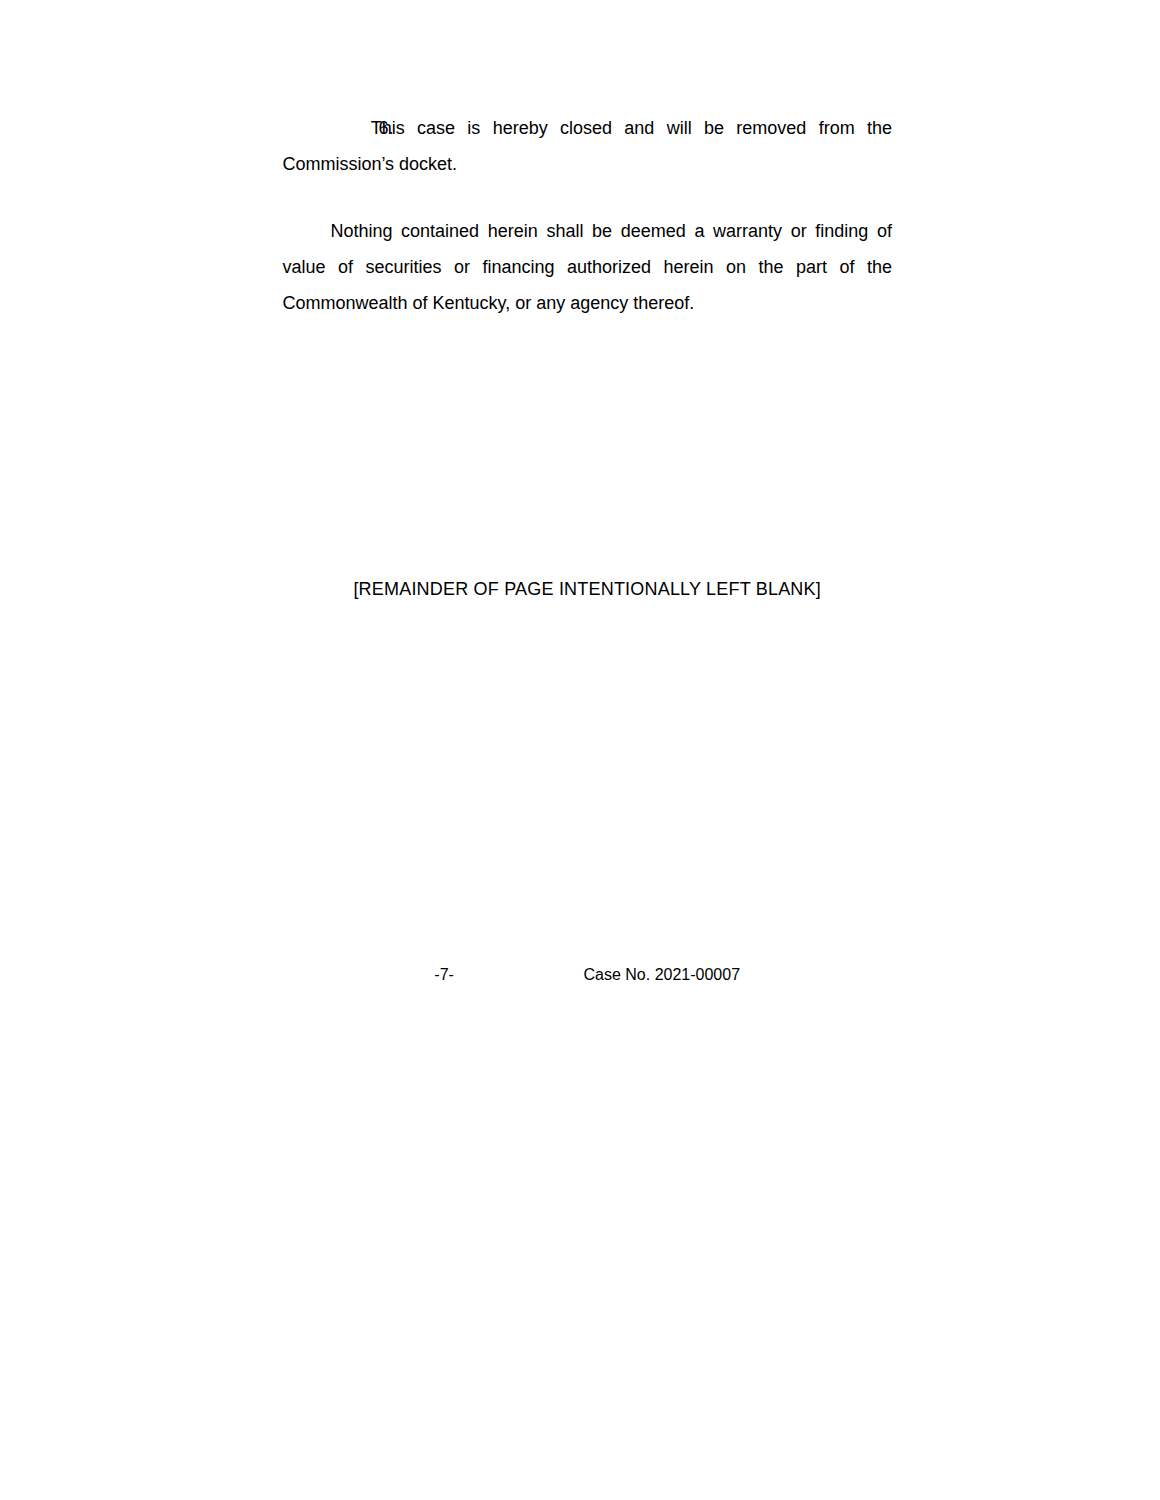6. This case is hereby closed and will be removed from the Commission’s docket.
Nothing contained herein shall be deemed a warranty or finding of value of securities or financing authorized herein on the part of the Commonwealth of Kentucky, or any agency thereof.
[REMAINDER OF PAGE INTENTIONALLY LEFT BLANK]
-7- Case No. 2021-00007